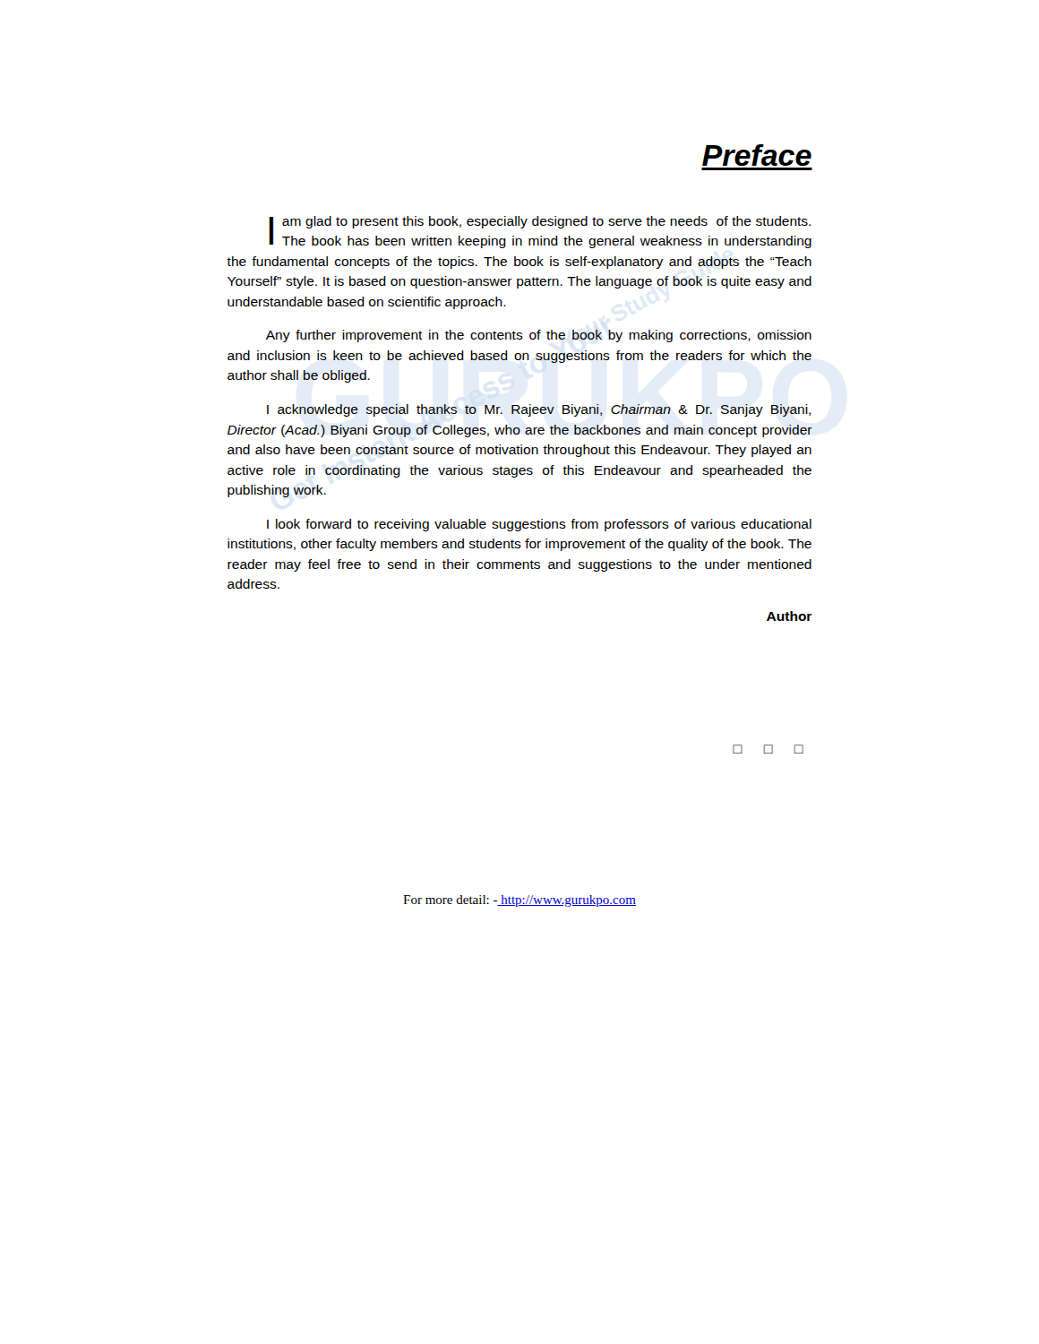GURUKPO
Get Instant Access to Your
Your Study Guide
.
Preface
I am glad to present this book, especially designed to serve the needs of the students. The book has been written keeping in mind the general weakness in understanding the fundamental concepts of the topics. The book is self-explanatory and adopts the “Teach Yourself” style. It is based on question-answer pattern. The language of book is quite easy and understandable based on scientific approach.
Any further improvement in the contents of the book by making corrections, omission and inclusion is keen to be achieved based on suggestions from the readers for which the author shall be obliged.
I acknowledge special thanks to Mr. Rajeev Biyani, Chairman & Dr. Sanjay Biyani, Director (Acad.) Biyani Group of Colleges, who are the backbones and main concept provider and also have been constant source of motivation throughout this Endeavour. They played an active role in coordinating the various stages of this Endeavour and spearheaded the publishing work.
I look forward to receiving valuable suggestions from professors of various educational institutions, other faculty members and students for improvement of the quality of the book. The reader may feel free to send in their comments and suggestions to the under mentioned address.
Author
□ □ □
For more detail: - http://www.gurukpo.com